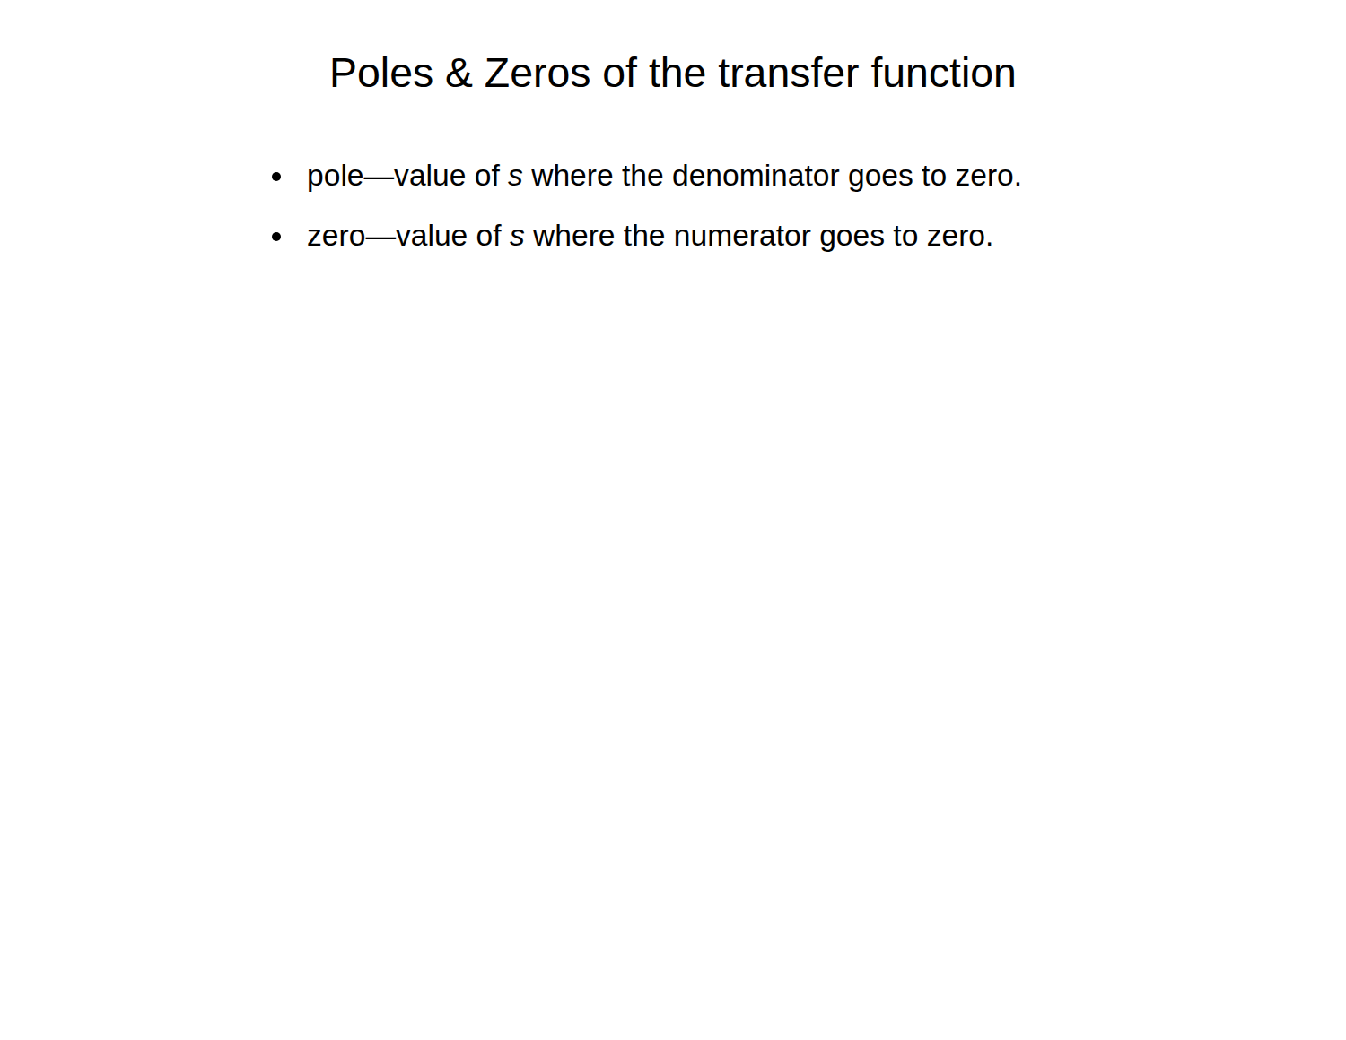Poles & Zeros of the transfer function
pole—value of s where the denominator goes to zero.
zero—value of s where the numerator goes to zero.